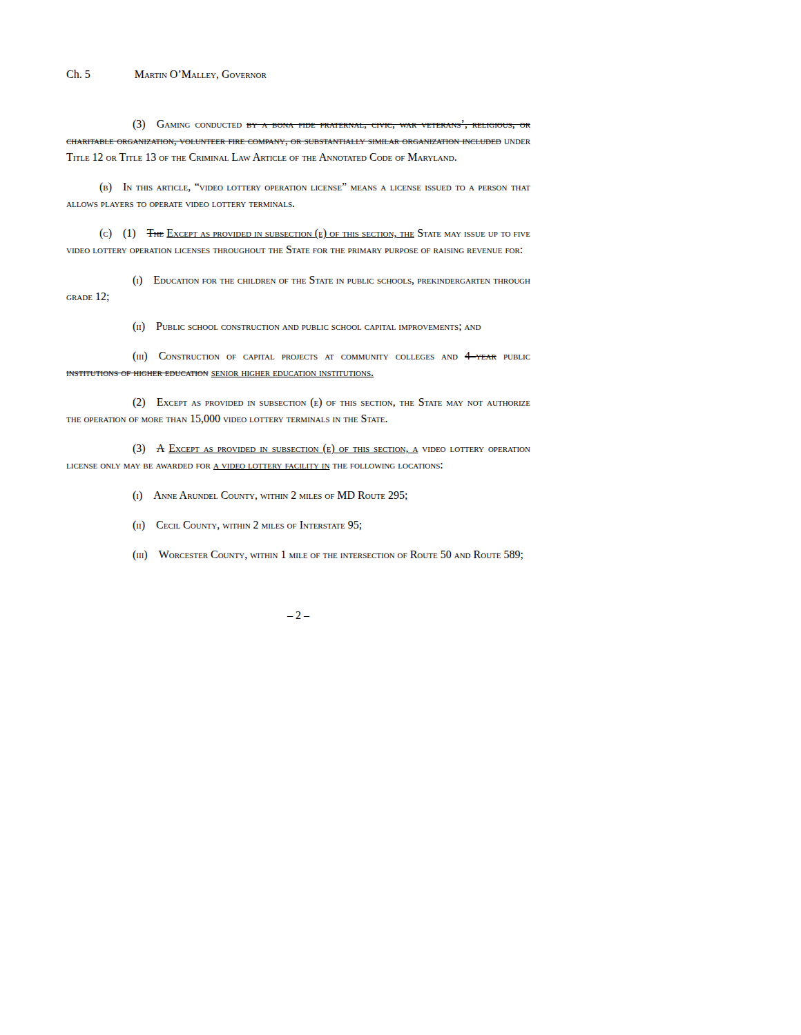Ch. 5 Martin O’Malley, Governor
(3) Gaming conducted by a bona fide fraternal, civic, war veterans’, religious, or charitable organization, volunteer fire company, or substantially similar organization included under Title 12 or Title 13 of the Criminal Law Article of the Annotated Code of Maryland.
(b) In this article, “video lottery operation license” means a license issued to a person that allows players to operate video lottery terminals.
(c) (1) The Except as provided in subsection (e) of this section, the State may issue up to five video lottery operation licenses throughout the State for the primary purpose of raising revenue for:
(i) Education for the children of the State in public schools, prekindergarten through grade 12;
(ii) Public school construction and public school capital improvements; and
(iii) Construction of capital projects at community colleges and 4–year public institutions of higher education senior higher education institutions.
(2) Except as provided in subsection (e) of this section, the State may not authorize the operation of more than 15,000 video lottery terminals in the State.
(3) A Except as provided in subsection (e) of this section, a video lottery operation license only may be awarded for a video lottery facility in the following locations:
(i) Anne Arundel County, within 2 miles of MD Route 295;
(ii) Cecil County, within 2 miles of Interstate 95;
(iii) Worcester County, within 1 mile of the intersection of Route 50 and Route 589;
– 2 –